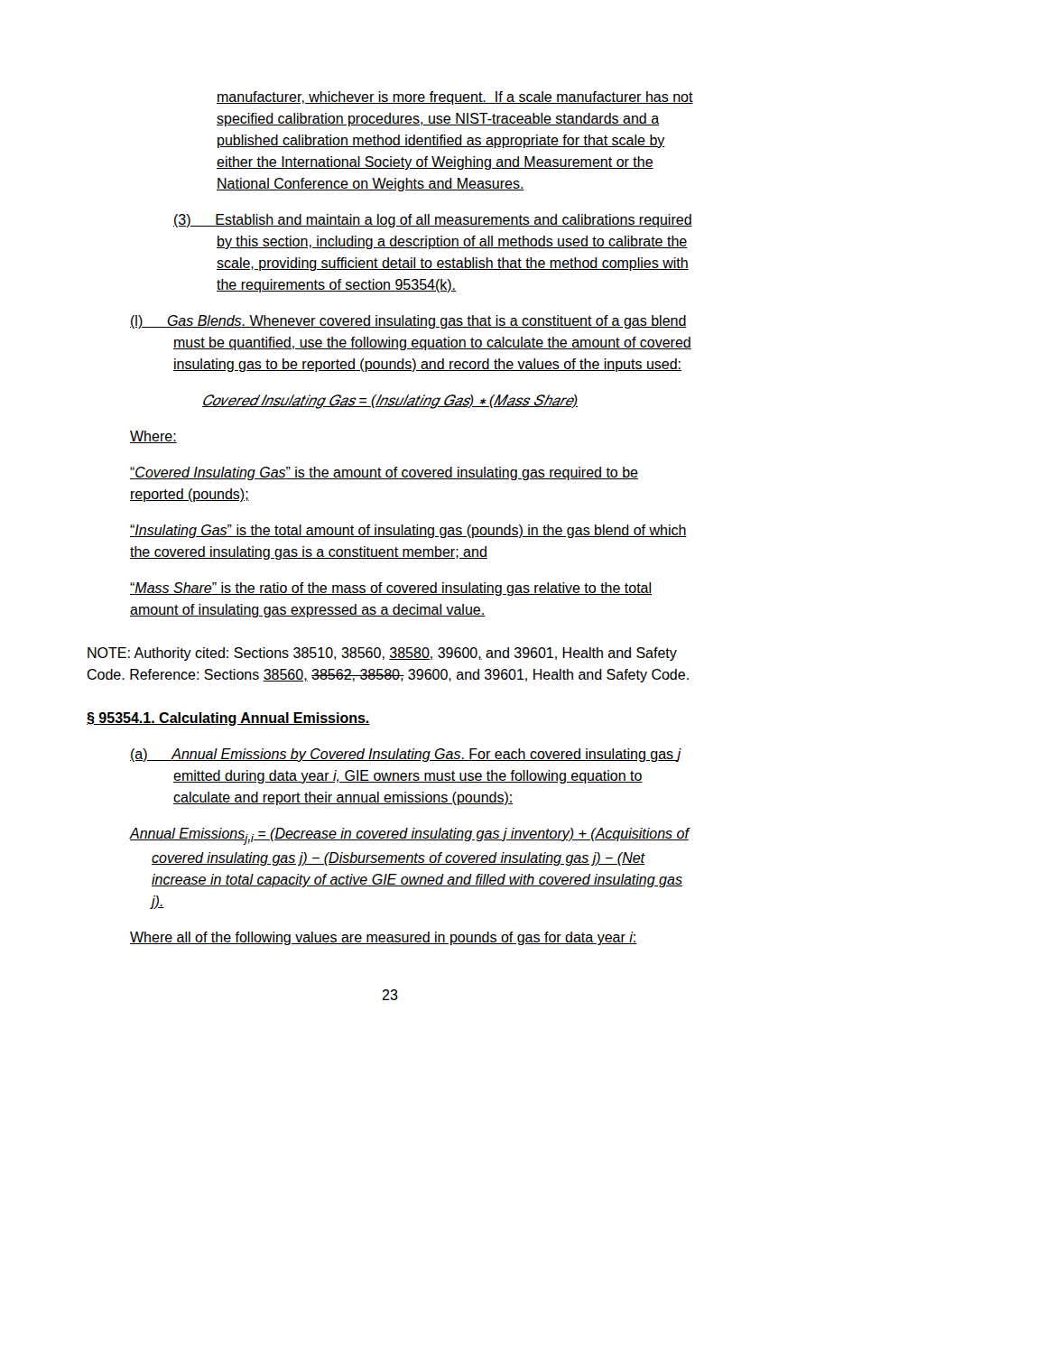manufacturer, whichever is more frequent. If a scale manufacturer has not specified calibration procedures, use NIST-traceable standards and a published calibration method identified as appropriate for that scale by either the International Society of Weighing and Measurement or the National Conference on Weights and Measures.
(3) Establish and maintain a log of all measurements and calibrations required by this section, including a description of all methods used to calibrate the scale, providing sufficient detail to establish that the method complies with the requirements of section 95354(k).
(l) Gas Blends. Whenever covered insulating gas that is a constituent of a gas blend must be quantified, use the following equation to calculate the amount of covered insulating gas to be reported (pounds) and record the values of the inputs used:
𝐶𝑜𝑣𝑒𝑟𝑒𝑑 𝐼𝑛𝑠𝑢𝑙𝑎𝑡𝑖𝑛𝑔 𝐺𝑎𝑠 = (𝐼𝑛𝑠𝑢𝑙𝑎𝑡𝑖𝑛𝑔 𝐺𝑎𝑠) ∗ (𝑀𝑎𝑠𝑠 𝑆ℎ𝑎𝑟𝑒)
Where:
“Covered Insulating Gas” is the amount of covered insulating gas required to be reported (pounds);
“Insulating Gas” is the total amount of insulating gas (pounds) in the gas blend of which the covered insulating gas is a constituent member; and
“Mass Share” is the ratio of the mass of covered insulating gas relative to the total amount of insulating gas expressed as a decimal value.
NOTE: Authority cited: Sections 38510, 38560, 38580, 39600, and 39601, Health and Safety Code. Reference: Sections 38560, 38562, 38580, 39600, and 39601, Health and Safety Code.
§ 95354.1. Calculating Annual Emissions.
(a) Annual Emissions by Covered Insulating Gas. For each covered insulating gas j emitted during data year i, GIE owners must use the following equation to calculate and report their annual emissions (pounds):
Annual Emissionsj,i = (Decrease in covered insulating gas j inventory) + (Acquisitions of covered insulating gas j) − (Disbursements of covered insulating gas j) − (Net increase in total capacity of active GIE owned and filled with covered insulating gas j).
Where all of the following values are measured in pounds of gas for data year i:
23